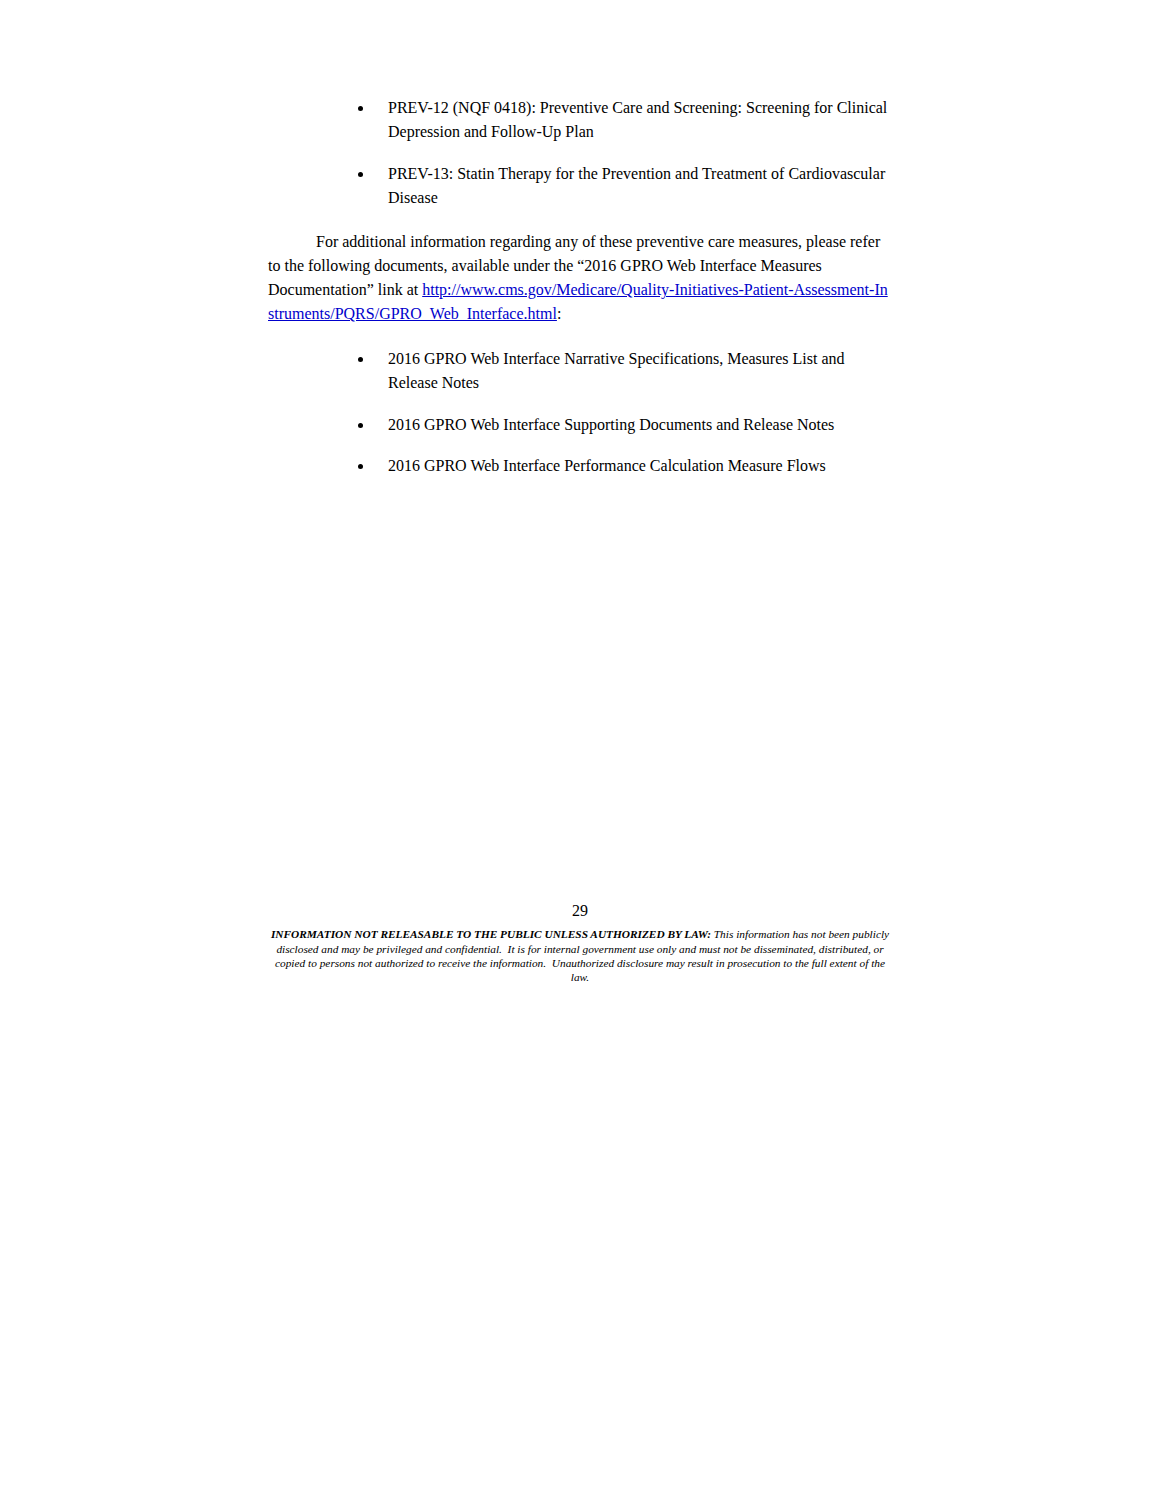PREV-12 (NQF 0418): Preventive Care and Screening: Screening for Clinical Depression and Follow-Up Plan
PREV-13: Statin Therapy for the Prevention and Treatment of Cardiovascular Disease
For additional information regarding any of these preventive care measures, please refer to the following documents, available under the “2016 GPRO Web Interface Measures Documentation” link at http://www.cms.gov/Medicare/Quality-Initiatives-Patient-Assessment-Instruments/PQRS/GPRO_Web_Interface.html:
2016 GPRO Web Interface Narrative Specifications, Measures List and Release Notes
2016 GPRO Web Interface Supporting Documents and Release Notes
2016 GPRO Web Interface Performance Calculation Measure Flows
29
INFORMATION NOT RELEASABLE TO THE PUBLIC UNLESS AUTHORIZED BY LAW: This information has not been publicly disclosed and may be privileged and confidential. It is for internal government use only and must not be disseminated, distributed, or copied to persons not authorized to receive the information. Unauthorized disclosure may result in prosecution to the full extent of the law.